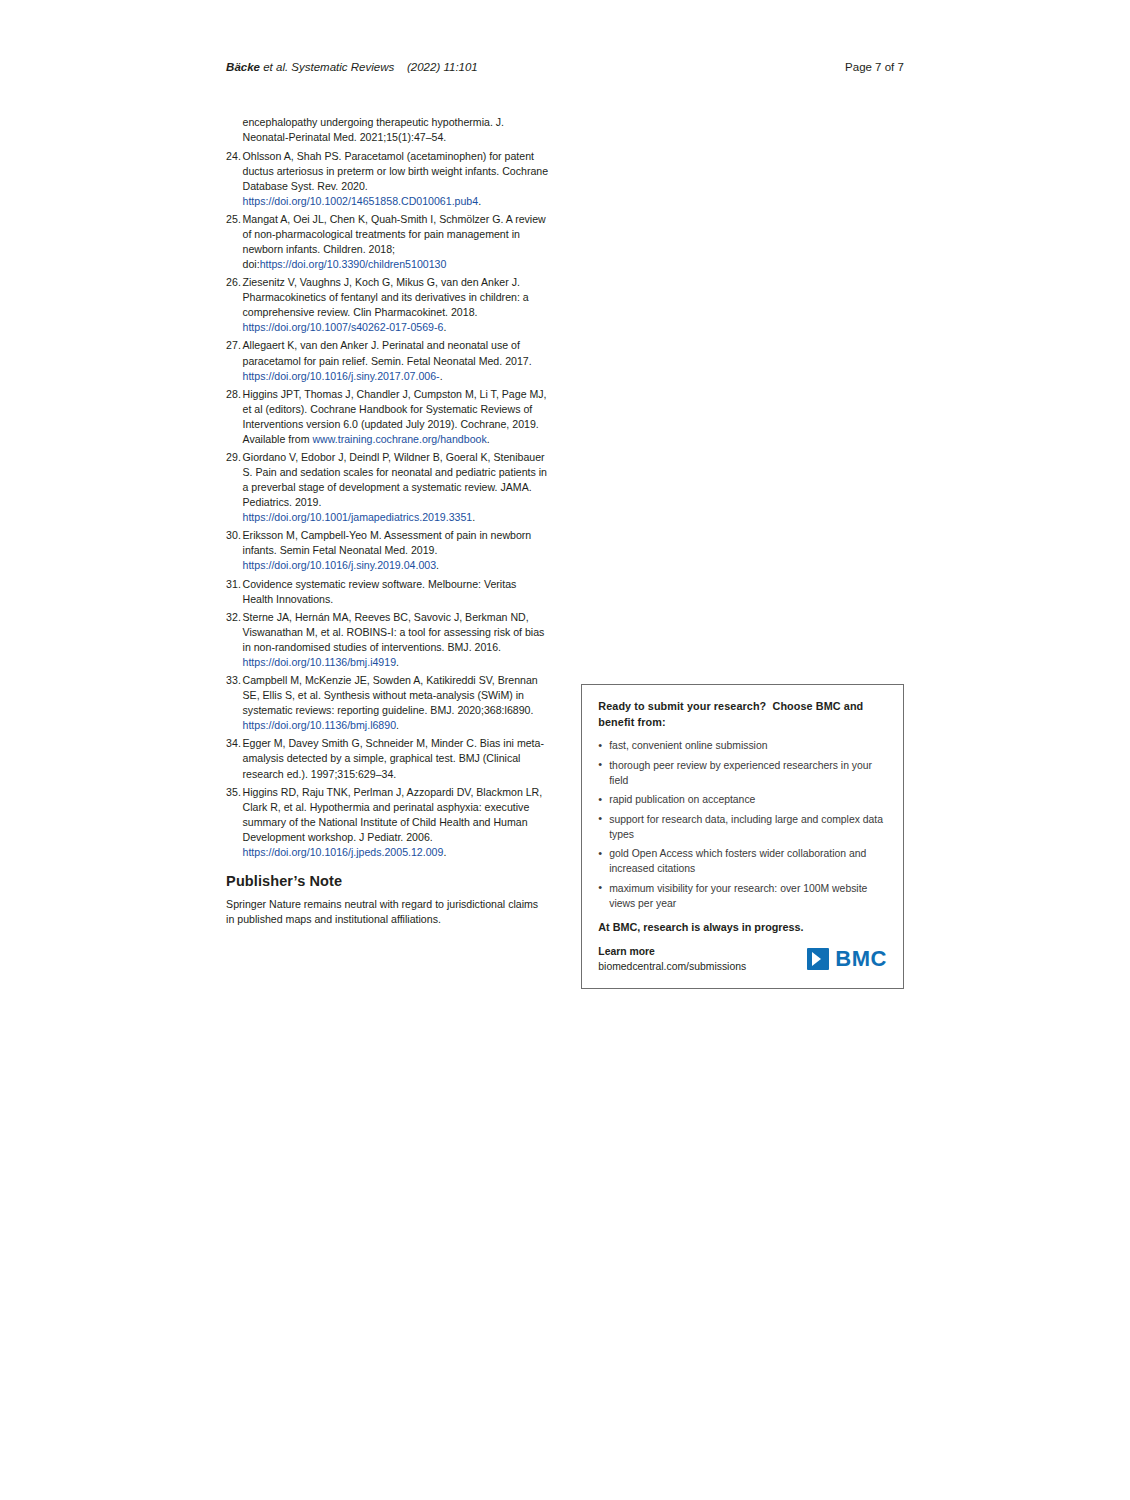Bäcke et al. Systematic Reviews (2022) 11:101
Page 7 of 7
encephalopathy undergoing therapeutic hypothermia. J. Neonatal-Perinatal Med. 2021;15(1):47–54.
24. Ohlsson A, Shah PS. Paracetamol (acetaminophen) for patent ductus arteriosus in preterm or low birth weight infants. Cochrane Database Syst. Rev. 2020. https://doi.org/10.1002/14651858.CD010061.pub4.
25. Mangat A, Oei JL, Chen K, Quah-Smith I, Schmölzer G. A review of non-pharmacological treatments for pain management in newborn infants. Children. 2018; doi:https://doi.org/10.3390/children5100130
26. Ziesenitz V, Vaughns J, Koch G, Mikus G, van den Anker J. Pharmacokinetics of fentanyl and its derivatives in children: a comprehensive review. Clin Pharmacokinet. 2018. https://doi.org/10.1007/s40262-017-0569-6.
27. Allegaert K, van den Anker J. Perinatal and neonatal use of paracetamol for pain relief. Semin. Fetal Neonatal Med. 2017. https://doi.org/10.1016/j.siny.2017.07.006-.
28. Higgins JPT, Thomas J, Chandler J, Cumpston M, Li T, Page MJ, et al (editors). Cochrane Handbook for Systematic Reviews of Interventions version 6.0 (updated July 2019). Cochrane, 2019. Available from www.training.cochrane.org/handbook.
29. Giordano V, Edobor J, Deindl P, Wildner B, Goeral K, Stenibauer S. Pain and sedation scales for neonatal and pediatric patients in a preverbal stage of development a systematic review. JAMA. Pediatrics. 2019. https://doi.org/10.1001/jamapediatrics.2019.3351.
30. Eriksson M, Campbell-Yeo M. Assessment of pain in newborn infants. Semin Fetal Neonatal Med. 2019. https://doi.org/10.1016/j.siny.2019.04.003.
31. Covidence systematic review software. Melbourne: Veritas Health Innovations.
32. Sterne JA, Hernán MA, Reeves BC, Savovic J, Berkman ND, Viswanathan M, et al. ROBINS-I: a tool for assessing risk of bias in non-randomised studies of interventions. BMJ. 2016. https://doi.org/10.1136/bmj.i4919.
33. Campbell M, McKenzie JE, Sowden A, Katikireddi SV, Brennan SE, Ellis S, et al. Synthesis without meta-analysis (SWiM) in systematic reviews: reporting guideline. BMJ. 2020;368:l6890. https://doi.org/10.1136/bmj.l6890.
34. Egger M, Davey Smith G, Schneider M, Minder C. Bias ini meta-amalysis detected by a simple, graphical test. BMJ (Clinical research ed.). 1997;315:629–34.
35. Higgins RD, Raju TNK, Perlman J, Azzopardi DV, Blackmon LR, Clark R, et al. Hypothermia and perinatal asphyxia: executive summary of the National Institute of Child Health and Human Development workshop. J Pediatr. 2006. https://doi.org/10.1016/j.jpeds.2005.12.009.
Publisher’s Note
Springer Nature remains neutral with regard to jurisdictional claims in published maps and institutional affiliations.
Ready to submit your research? Choose BMC and benefit from:
fast, convenient online submission
thorough peer review by experienced researchers in your field
rapid publication on acceptance
support for research data, including large and complex data types
gold Open Access which fosters wider collaboration and increased citations
maximum visibility for your research: over 100M website views per year
At BMC, research is always in progress.
Learn more biomedcentral.com/submissions
BMC